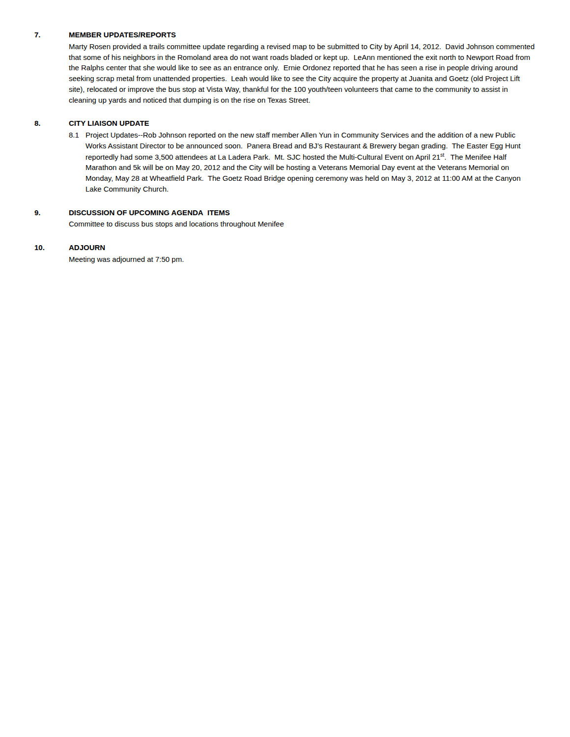7. MEMBER UPDATES/REPORTS
Marty Rosen provided a trails committee update regarding a revised map to be submitted to City by April 14, 2012. David Johnson commented that some of his neighbors in the Romoland area do not want roads bladed or kept up. LeAnn mentioned the exit north to Newport Road from the Ralphs center that she would like to see as an entrance only. Ernie Ordonez reported that he has seen a rise in people driving around seeking scrap metal from unattended properties. Leah would like to see the City acquire the property at Juanita and Goetz (old Project Lift site), relocated or improve the bus stop at Vista Way, thankful for the 100 youth/teen volunteers that came to the community to assist in cleaning up yards and noticed that dumping is on the rise on Texas Street.
8. CITY LIAISON UPDATE
8.1 Project Updates--Rob Johnson reported on the new staff member Allen Yun in Community Services and the addition of a new Public Works Assistant Director to be announced soon. Panera Bread and BJ’s Restaurant & Brewery began grading. The Easter Egg Hunt reportedly had some 3,500 attendees at La Ladera Park. Mt. SJC hosted the Multi-Cultural Event on April 21st. The Menifee Half Marathon and 5k will be on May 20, 2012 and the City will be hosting a Veterans Memorial Day event at the Veterans Memorial on Monday, May 28 at Wheatfield Park. The Goetz Road Bridge opening ceremony was held on May 3, 2012 at 11:00 AM at the Canyon Lake Community Church.
9. DISCUSSION OF UPCOMING AGENDA ITEMS
Committee to discuss bus stops and locations throughout Menifee
10. ADJOURN
Meeting was adjourned at 7:50 pm.